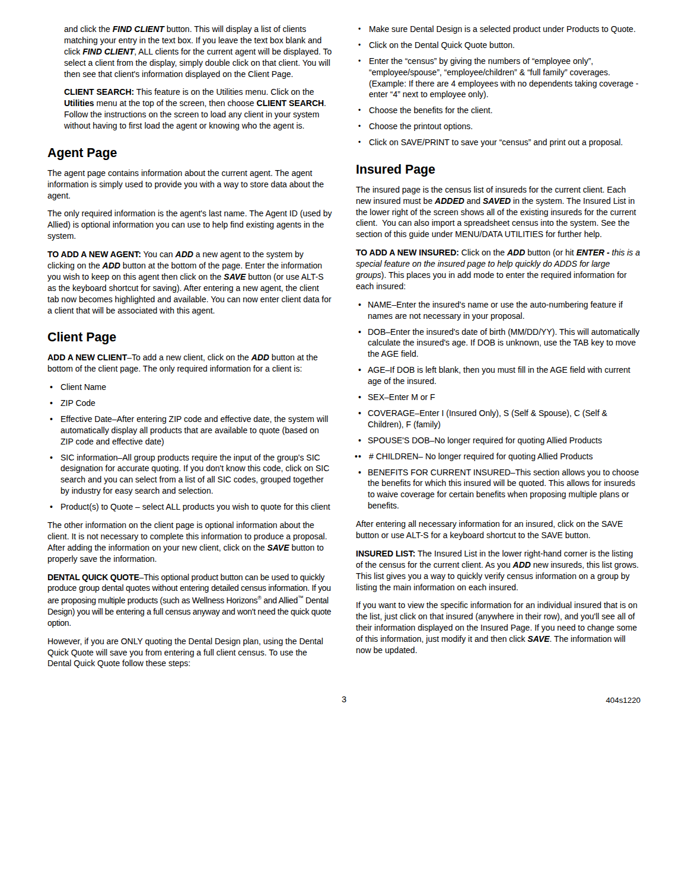and click the FIND CLIENT button. This will display a list of clients matching your entry in the text box. If you leave the text box blank and click FIND CLIENT, ALL clients for the current agent will be displayed. To select a client from the display, simply double click on that client. You will then see that client's information displayed on the Client Page.
CLIENT SEARCH: This feature is on the Utilities menu. Click on the Utilities menu at the top of the screen, then choose CLIENT SEARCH. Follow the instructions on the screen to load any client in your system without having to first load the agent or knowing who the agent is.
Agent Page
The agent page contains information about the current agent. The agent information is simply used to provide you with a way to store data about the agent.
The only required information is the agent's last name. The Agent ID (used by Allied) is optional information you can use to help find existing agents in the system.
TO ADD A NEW AGENT: You can ADD a new agent to the system by clicking on the ADD button at the bottom of the page. Enter the information you wish to keep on this agent then click on the SAVE button (or use ALT-S as the keyboard shortcut for saving). After entering a new agent, the client tab now becomes highlighted and available. You can now enter client data for a client that will be associated with this agent.
Client Page
ADD A NEW CLIENT–To add a new client, click on the ADD button at the bottom of the client page. The only required information for a client is:
Client Name
ZIP Code
Effective Date–After entering ZIP code and effective date, the system will automatically display all products that are available to quote (based on ZIP code and effective date)
SIC information–All group products require the input of the group's SIC designation for accurate quoting. If you don't know this code, click on SIC search and you can select from a list of all SIC codes, grouped together by industry for easy search and selection.
Product(s) to Quote – select ALL products you wish to quote for this client
The other information on the client page is optional information about the client. It is not necessary to complete this information to produce a proposal. After adding the information on your new client, click on the SAVE button to properly save the information.
DENTAL QUICK QUOTE–This optional product button can be used to quickly produce group dental quotes without entering detailed census information. If you are proposing multiple products (such as Wellness Horizons® and Allied™ Dental Design) you will be entering a full census anyway and won't need the quick quote option.
However, if you are ONLY quoting the Dental Design plan, using the Dental Quick Quote will save you from entering a full client census. To use the Dental Quick Quote follow these steps:
Make sure Dental Design is a selected product under Products to Quote.
Click on the Dental Quick Quote button.
Enter the “census” by giving the numbers of “employee only”, “employee/spouse”, “employee/children” & “full family” coverages. (Example: If there are 4 employees with no dependents taking coverage - enter “4” next to employee only).
Choose the benefits for the client.
Choose the printout options.
Click on SAVE/PRINT to save your “census” and print out a proposal.
Insured Page
The insured page is the census list of insureds for the current client. Each new insured must be ADDED and SAVED in the system. The Insured List in the lower right of the screen shows all of the existing insureds for the current client. You can also import a spreadsheet census into the system. See the section of this guide under MENU/DATA UTILITIES for further help.
TO ADD A NEW INSURED: Click on the ADD button (or hit ENTER - this is a special feature on the insured page to help quickly do ADDS for large groups). This places you in add mode to enter the required information for each insured:
NAME–Enter the insured's name or use the auto-numbering feature if names are not necessary in your proposal.
DOB–Enter the insured's date of birth (MM/DD/YY). This will automatically calculate the insured's age. If DOB is unknown, use the TAB key to move the AGE field.
AGE–If DOB is left blank, then you must fill in the AGE field with current age of the insured.
SEX–Enter M or F
COVERAGE–Enter I (Insured Only), S (Self & Spouse), C (Self & Children), F (family)
SPOUSE'S DOB–No longer required for quoting Allied Products
•# CHILDREN– No longer required for quoting Allied Products
BENEFITS FOR CURRENT INSURED–This section allows you to choose the benefits for which this insured will be quoted. This allows for insureds to waive coverage for certain benefits when proposing multiple plans or benefits.
After entering all necessary information for an insured, click on the SAVE button or use ALT-S for a keyboard shortcut to the SAVE button.
INSURED LIST: The Insured List in the lower right-hand corner is the listing of the census for the current client. As you ADD new insureds, this list grows. This list gives you a way to quickly verify census information on a group by listing the main information on each insured.
If you want to view the specific information for an individual insured that is on the list, just click on that insured (anywhere in their row), and you'll see all of their information displayed on the Insured Page. If you need to change some of this information, just modify it and then click SAVE. The information will now be updated.
3
404s1220